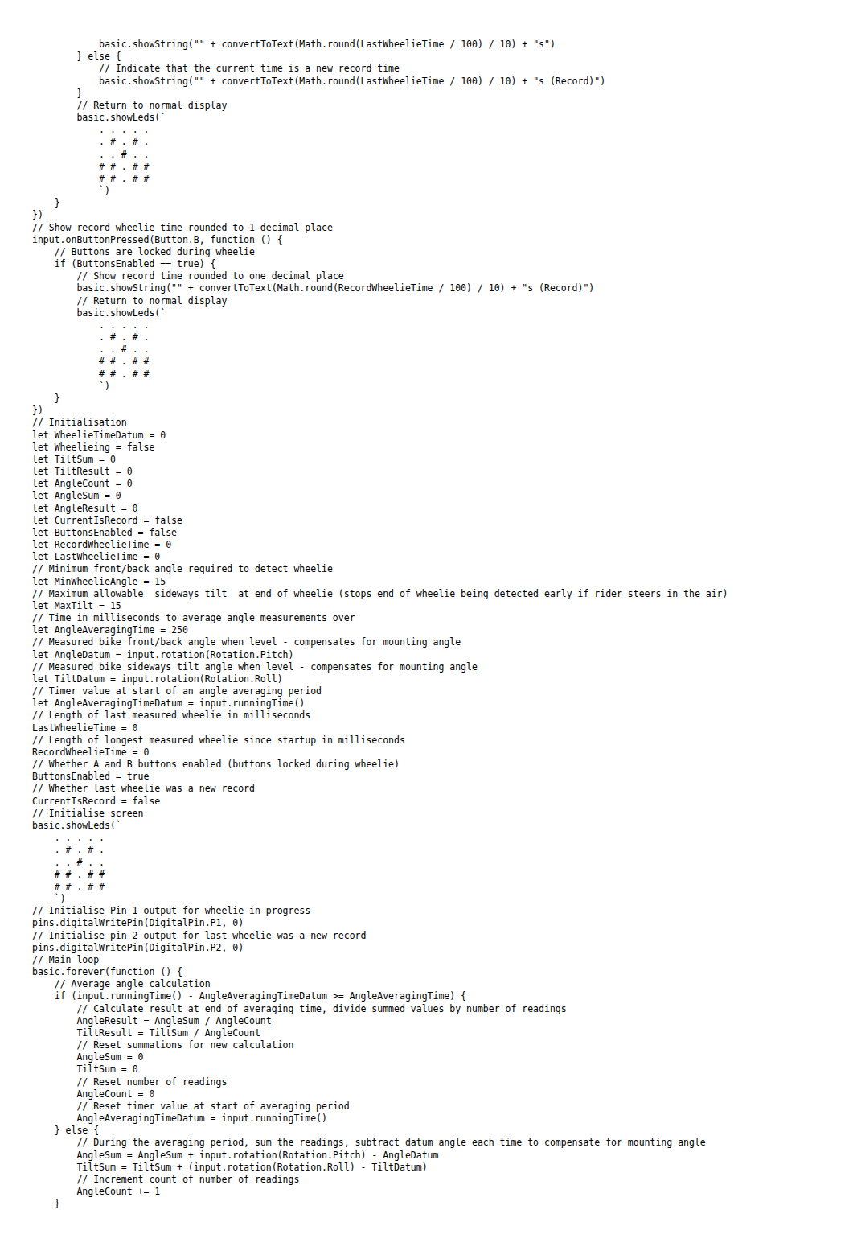basic.showString("" + convertToText(Math.round(LastWheelieTime / 100) / 10) + "s")
        } else {
            // Indicate that the current time is a new record time
            basic.showString("" + convertToText(Math.round(LastWheelieTime / 100) / 10) + "s (Record)")
        }
        // Return to normal display
        basic.showLeds(`
            . . . . .
            . # . # .
            . . # . .
            # # . # #
            # # . # #
            `)
    }
})
// Show record wheelie time rounded to 1 decimal place
input.onButtonPressed(Button.B, function () {
    // Buttons are locked during wheelie
    if (ButtonsEnabled == true) {
        // Show record time rounded to one decimal place
        basic.showString("" + convertToText(Math.round(RecordWheelieTime / 100) / 10) + "s (Record)")
        // Return to normal display
        basic.showLeds(`
            . . . . .
            . # . # .
            . . # . .
            # # . # #
            # # . # #
            `)
    }
})
// Initialisation
let WheelieTimeDatum = 0
let Wheelieing = false
let TiltSum = 0
let TiltResult = 0
let AngleCount = 0
let AngleSum = 0
let AngleResult = 0
let CurrentIsRecord = false
let ButtonsEnabled = false
let RecordWheelieTime = 0
let LastWheelieTime = 0
// Minimum front/back angle required to detect wheelie
let MinWheelieAngle = 15
// Maximum allowable  sideways tilt  at end of wheelie (stops end of wheelie being detected early if rider steers in the air)
let MaxTilt = 15
// Time in milliseconds to average angle measurements over
let AngleAveragingTime = 250
// Measured bike front/back angle when level - compensates for mounting angle
let AngleDatum = input.rotation(Rotation.Pitch)
// Measured bike sideways tilt angle when level - compensates for mounting angle
let TiltDatum = input.rotation(Rotation.Roll)
// Timer value at start of an angle averaging period
let AngleAveragingTimeDatum = input.runningTime()
// Length of last measured wheelie in milliseconds
LastWheelieTime = 0
// Length of longest measured wheelie since startup in milliseconds
RecordWheelieTime = 0
// Whether A and B buttons enabled (buttons locked during wheelie)
ButtonsEnabled = true
// Whether last wheelie was a new record
CurrentIsRecord = false
// Initialise screen
basic.showLeds(`
    . . . . .
    . # . # .
    . . # . .
    # # . # #
    # # . # #
    `)
// Initialise Pin 1 output for wheelie in progress
pins.digitalWritePin(DigitalPin.P1, 0)
// Initialise pin 2 output for last wheelie was a new record
pins.digitalWritePin(DigitalPin.P2, 0)
// Main loop
basic.forever(function () {
    // Average angle calculation
    if (input.runningTime() - AngleAveragingTimeDatum >= AngleAveragingTime) {
        // Calculate result at end of averaging time, divide summed values by number of readings
        AngleResult = AngleSum / AngleCount
        TiltResult = TiltSum / AngleCount
        // Reset summations for new calculation
        AngleSum = 0
        TiltSum = 0
        // Reset number of readings
        AngleCount = 0
        // Reset timer value at start of averaging period
        AngleAveragingTimeDatum = input.runningTime()
    } else {
        // During the averaging period, sum the readings, subtract datum angle each time to compensate for mounting angle
        AngleSum = AngleSum + input.rotation(Rotation.Pitch) - AngleDatum
        TiltSum = TiltSum + (input.rotation(Rotation.Roll) - TiltDatum)
        // Increment count of number of readings
        AngleCount += 1
    }